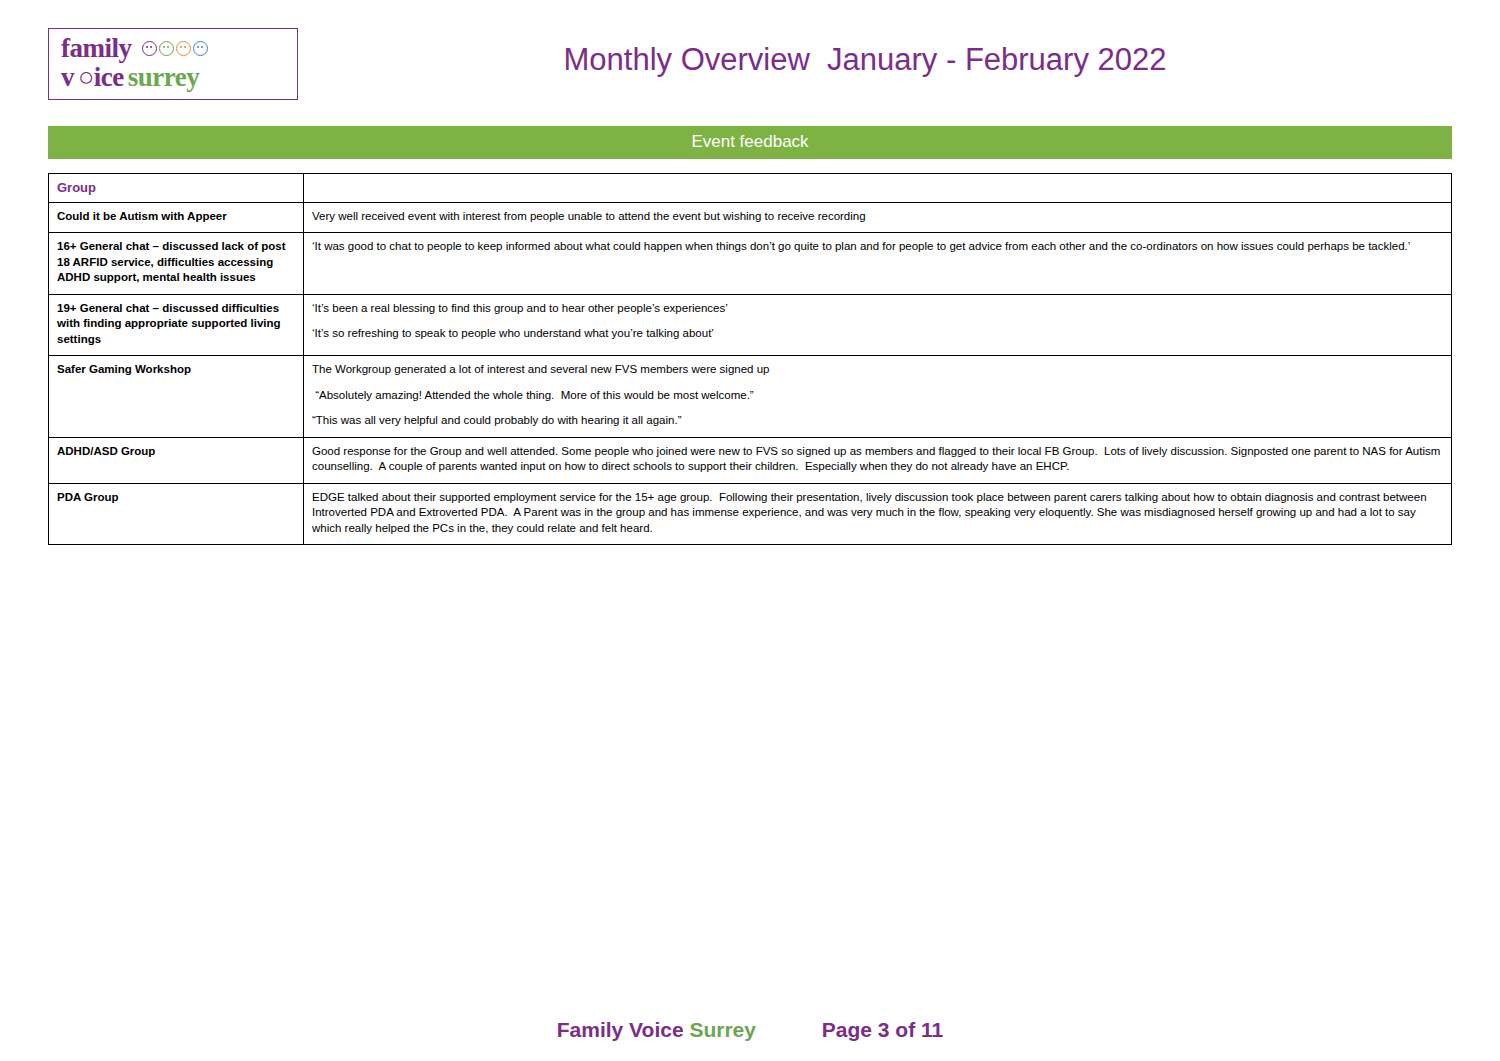family
v○ice surrey
Monthly Overview January - February 2022
Event feedback
| Group | |
| --- | --- |
| Could it be Autism with Appeer | Very well received event with interest from people unable to attend the event but wishing to receive recording |
| 16+ General chat – discussed lack of post 18 ARFID service, difficulties accessing ADHD support, mental health issues | ‘It was good to chat to people to keep informed about what could happen when things don’t go quite to plan and for people to get advice from each other and the co-ordinators on how issues could perhaps be tackled.’ |
| 19+ General chat – discussed difficulties with finding appropriate supported living settings | ‘It’s been a real blessing to find this group and to hear other people’s experiences’ ‘It’s so refreshing to speak to people who understand what you’re talking about’ |
| Safer Gaming Workshop | The Workgroup generated a lot of interest and several new FVS members were signed up “Absolutely amazing! Attended the whole thing. More of this would be most welcome.” “This was all very helpful and could probably do with hearing it all again.” |
| ADHD/ASD Group | Good response for the Group and well attended. Some people who joined were new to FVS so signed up as members and flagged to their local FB Group. Lots of lively discussion. Signposted one parent to NAS for Autism counselling. A couple of parents wanted input on how to direct schools to support their children. Especially when they do not already have an EHCP. |
| PDA Group | EDGE talked about their supported employment service for the 15+ age group. Following their presentation, lively discussion took place between parent carers talking about how to obtain diagnosis and contrast between Introverted PDA and Extroverted PDA. A Parent was in the group and has immense experience, and was very much in the flow, speaking very eloquently. She was misdiagnosed herself growing up and had a lot to say which really helped the PCs in the, they could relate and felt heard. |
Family Voice Surrey Page 3 of 11